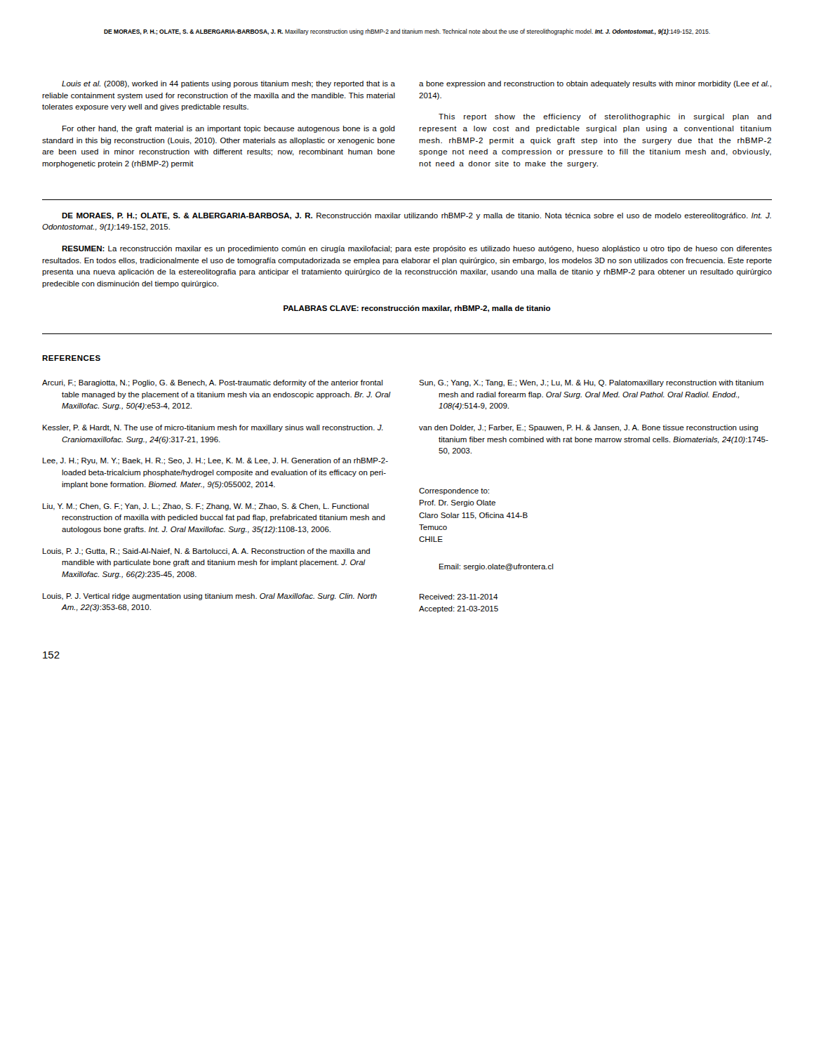DE MORAES, P. H.; OLATE, S. & ALBERGARIA-BARBOSA, J. R. Maxillary reconstruction using rhBMP-2 and titanium mesh. Technical note about the use of stereolithographic model. Int. J. Odontostomat., 9(1):149-152, 2015.
Louis et al. (2008), worked in 44 patients using porous titanium mesh; they reported that is a reliable containment system used for reconstruction of the maxilla and the mandible. This material tolerates exposure very well and gives predictable results.
For other hand, the graft material is an important topic because autogenous bone is a gold standard in this big reconstruction (Louis, 2010). Other materials as alloplastic or xenogenic bone are been used in minor reconstruction with different results; now, recombinant human bone morphogenetic protein 2 (rhBMP-2) permit
a bone expression and reconstruction to obtain adequately results with minor morbidity (Lee et al., 2014).
This report show the efficiency of sterolithographic in surgical plan and represent a low cost and predictable surgical plan using a conventional titanium mesh. rhBMP-2 permit a quick graft step into the surgery due that the rhBMP-2 sponge not need a compression or pressure to fill the titanium mesh and, obviously, not need a donor site to make the surgery.
DE MORAES, P. H.; OLATE, S. & ALBERGARIA-BARBOSA, J. R. Reconstrucción maxilar utilizando rhBMP-2 y malla de titanio. Nota técnica sobre el uso de modelo estereolitográfico. Int. J. Odontostomat., 9(1):149-152, 2015.
RESUMEN: La reconstrucción maxilar es un procedimiento común en cirugía maxilofacial; para este propósito es utilizado hueso autógeno, hueso aloplástico u otro tipo de hueso con diferentes resultados. En todos ellos, tradicionalmente el uso de tomografía computadorizada se emplea para elaborar el plan quirúrgico, sin embargo, los modelos 3D no son utilizados con frecuencia. Este reporte presenta una nueva aplicación de la estereolitografia para anticipar el tratamiento quirúrgico de la reconstrucción maxilar, usando una malla de titanio y rhBMP-2 para obtener un resultado quirúrgico predecible con disminución del tiempo quirúrgico.
PALABRAS CLAVE: reconstrucción maxilar, rhBMP-2, malla de titanio
REFERENCES
Arcuri, F.; Baragiotta, N.; Poglio, G. & Benech, A. Post-traumatic deformity of the anterior frontal table managed by the placement of a titanium mesh via an endoscopic approach. Br. J. Oral Maxillofac. Surg., 50(4):e53-4, 2012.
Kessler, P. & Hardt, N. The use of micro-titanium mesh for maxillary sinus wall reconstruction. J. Craniomaxillofac. Surg., 24(6):317-21, 1996.
Lee, J. H.; Ryu, M. Y.; Baek, H. R.; Seo, J. H.; Lee, K. M. & Lee, J. H. Generation of an rhBMP-2-loaded beta-tricalcium phosphate/hydrogel composite and evaluation of its efficacy on peri-implant bone formation. Biomed. Mater., 9(5):055002, 2014.
Liu, Y. M.; Chen, G. F.; Yan, J. L.; Zhao, S. F.; Zhang, W. M.; Zhao, S. & Chen, L. Functional reconstruction of maxilla with pedicled buccal fat pad flap, prefabricated titanium mesh and autologous bone grafts. Int. J. Oral Maxillofac. Surg., 35(12):1108-13, 2006.
Louis, P. J.; Gutta, R.; Said-Al-Naief, N. & Bartolucci, A. A. Reconstruction of the maxilla and mandible with particulate bone graft and titanium mesh for implant placement. J. Oral Maxillofac. Surg., 66(2):235-45, 2008.
Louis, P. J. Vertical ridge augmentation using titanium mesh. Oral Maxillofac. Surg. Clin. North Am., 22(3):353-68, 2010.
Sun, G.; Yang, X.; Tang, E.; Wen, J.; Lu, M. & Hu, Q. Palatomaxillary reconstruction with titanium mesh and radial forearm flap. Oral Surg. Oral Med. Oral Pathol. Oral Radiol. Endod., 108(4):514-9, 2009.
van den Dolder, J.; Farber, E.; Spauwen, P. H. & Jansen, J. A. Bone tissue reconstruction using titanium fiber mesh combined with rat bone marrow stromal cells. Biomaterials, 24(10):1745-50, 2003.
Correspondence to:
Prof. Dr. Sergio Olate
Claro Solar 115, Oficina 414-B
Temuco
CHILE
Email: sergio.olate@ufrontera.cl
Received: 23-11-2014
Accepted: 21-03-2015
152